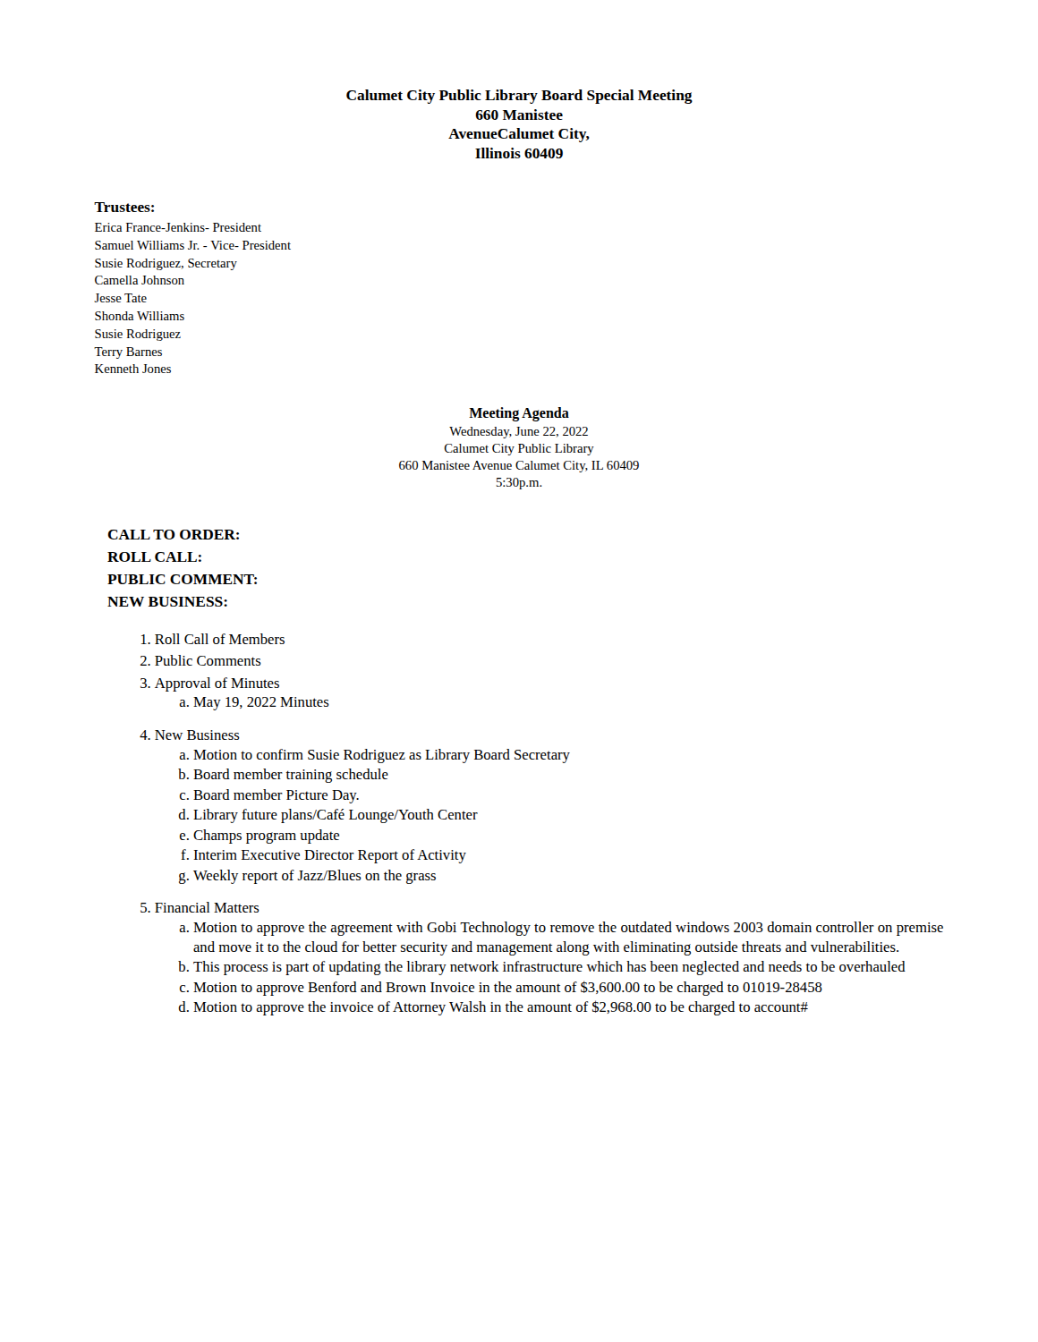Calumet City Public Library Board Special Meeting
660 Manistee
AvenueCalumet City,
Illinois 60409
Trustees:
Erica France-Jenkins- President
Samuel Williams Jr. - Vice- President
Susie Rodriguez, Secretary
Camella Johnson
Jesse Tate
Shonda Williams
Susie Rodriguez
Terry Barnes
Kenneth Jones
Meeting Agenda
Wednesday, June 22, 2022
Calumet City Public Library
660 Manistee Avenue Calumet City, IL 60409
5:30p.m.
CALL TO ORDER:
ROLL CALL:
PUBLIC COMMENT:
NEW BUSINESS:
Roll Call of Members
Public Comments
Approval of Minutes
May 19, 2022 Minutes
New Business
Motion to confirm Susie Rodriguez as Library Board Secretary
Board member training schedule
Board member Picture Day.
Library future plans/Café Lounge/Youth Center
Champs program update
Interim Executive Director Report of Activity
Weekly report of Jazz/Blues on the grass
Financial Matters
Motion to approve the agreement with Gobi Technology to remove the outdated windows 2003 domain controller on premise and move it to the cloud for better security and management along with eliminating outside threats and vulnerabilities.
This process is part of updating the library network infrastructure which has been neglected and needs to be overhauled
Motion to approve Benford and Brown Invoice in the amount of $3,600.00 to be charged to 01019-28458
Motion to approve the invoice of Attorney Walsh in the amount of $2,968.00 to be charged to account#